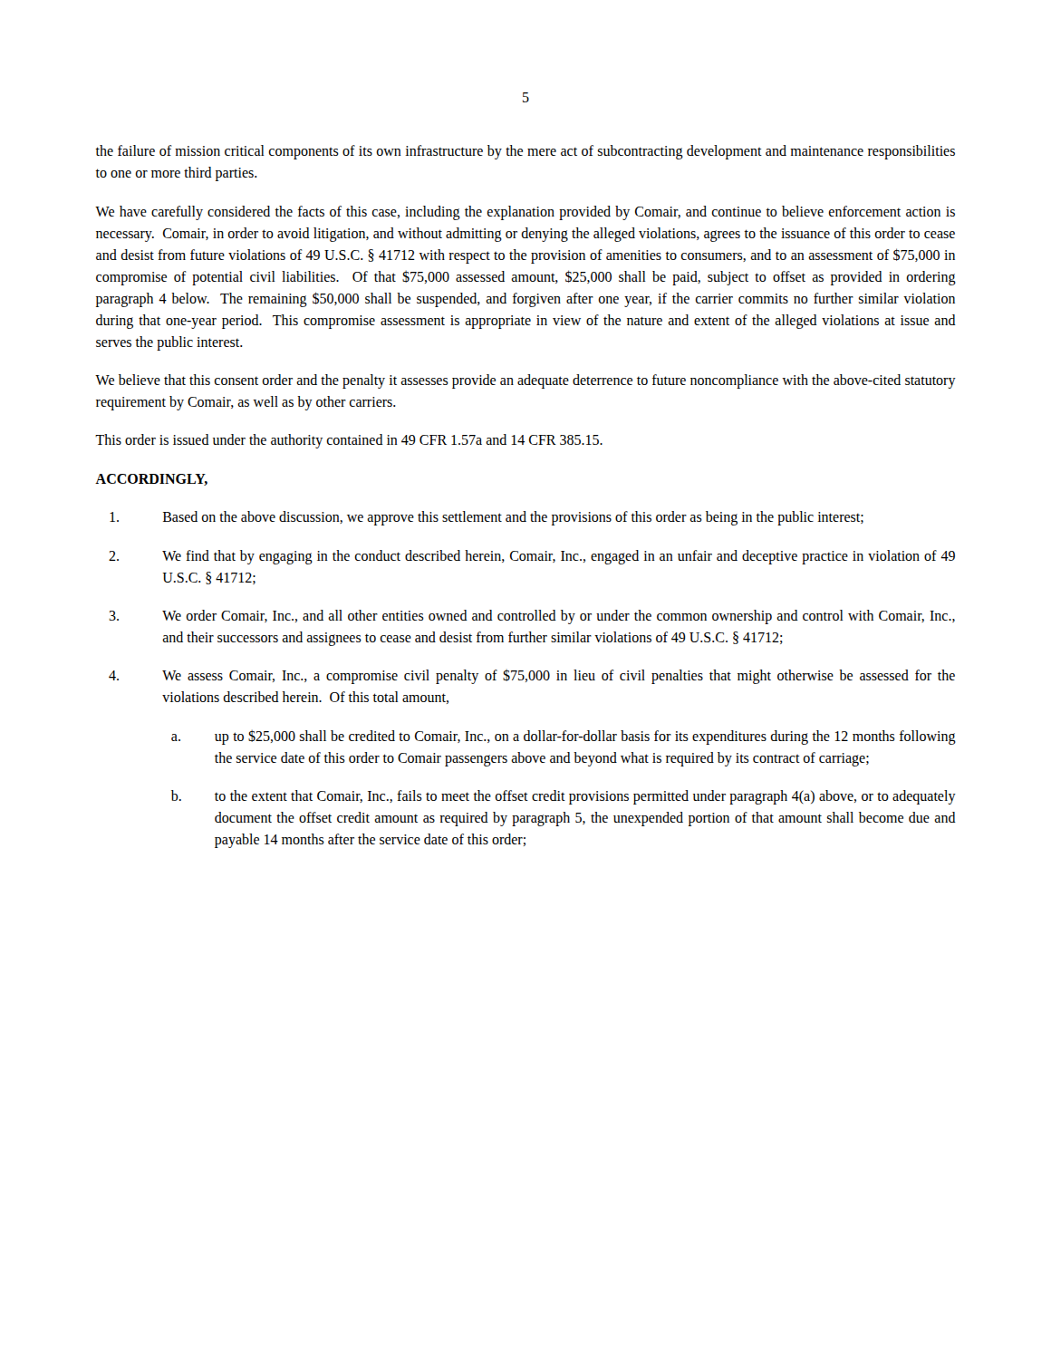5
the failure of mission critical components of its own infrastructure by the mere act of subcontracting development and maintenance responsibilities to one or more third parties.
We have carefully considered the facts of this case, including the explanation provided by Comair, and continue to believe enforcement action is necessary. Comair, in order to avoid litigation, and without admitting or denying the alleged violations, agrees to the issuance of this order to cease and desist from future violations of 49 U.S.C. § 41712 with respect to the provision of amenities to consumers, and to an assessment of $75,000 in compromise of potential civil liabilities. Of that $75,000 assessed amount, $25,000 shall be paid, subject to offset as provided in ordering paragraph 4 below. The remaining $50,000 shall be suspended, and forgiven after one year, if the carrier commits no further similar violation during that one-year period. This compromise assessment is appropriate in view of the nature and extent of the alleged violations at issue and serves the public interest.
We believe that this consent order and the penalty it assesses provide an adequate deterrence to future noncompliance with the above-cited statutory requirement by Comair, as well as by other carriers.
This order is issued under the authority contained in 49 CFR 1.57a and 14 CFR 385.15.
ACCORDINGLY,
Based on the above discussion, we approve this settlement and the provisions of this order as being in the public interest;
We find that by engaging in the conduct described herein, Comair, Inc., engaged in an unfair and deceptive practice in violation of 49 U.S.C. § 41712;
We order Comair, Inc., and all other entities owned and controlled by or under the common ownership and control with Comair, Inc., and their successors and assignees to cease and desist from further similar violations of 49 U.S.C. § 41712;
We assess Comair, Inc., a compromise civil penalty of $75,000 in lieu of civil penalties that might otherwise be assessed for the violations described herein. Of this total amount,
up to $25,000 shall be credited to Comair, Inc., on a dollar-for-dollar basis for its expenditures during the 12 months following the service date of this order to Comair passengers above and beyond what is required by its contract of carriage;
to the extent that Comair, Inc., fails to meet the offset credit provisions permitted under paragraph 4(a) above, or to adequately document the offset credit amount as required by paragraph 5, the unexpended portion of that amount shall become due and payable 14 months after the service date of this order;